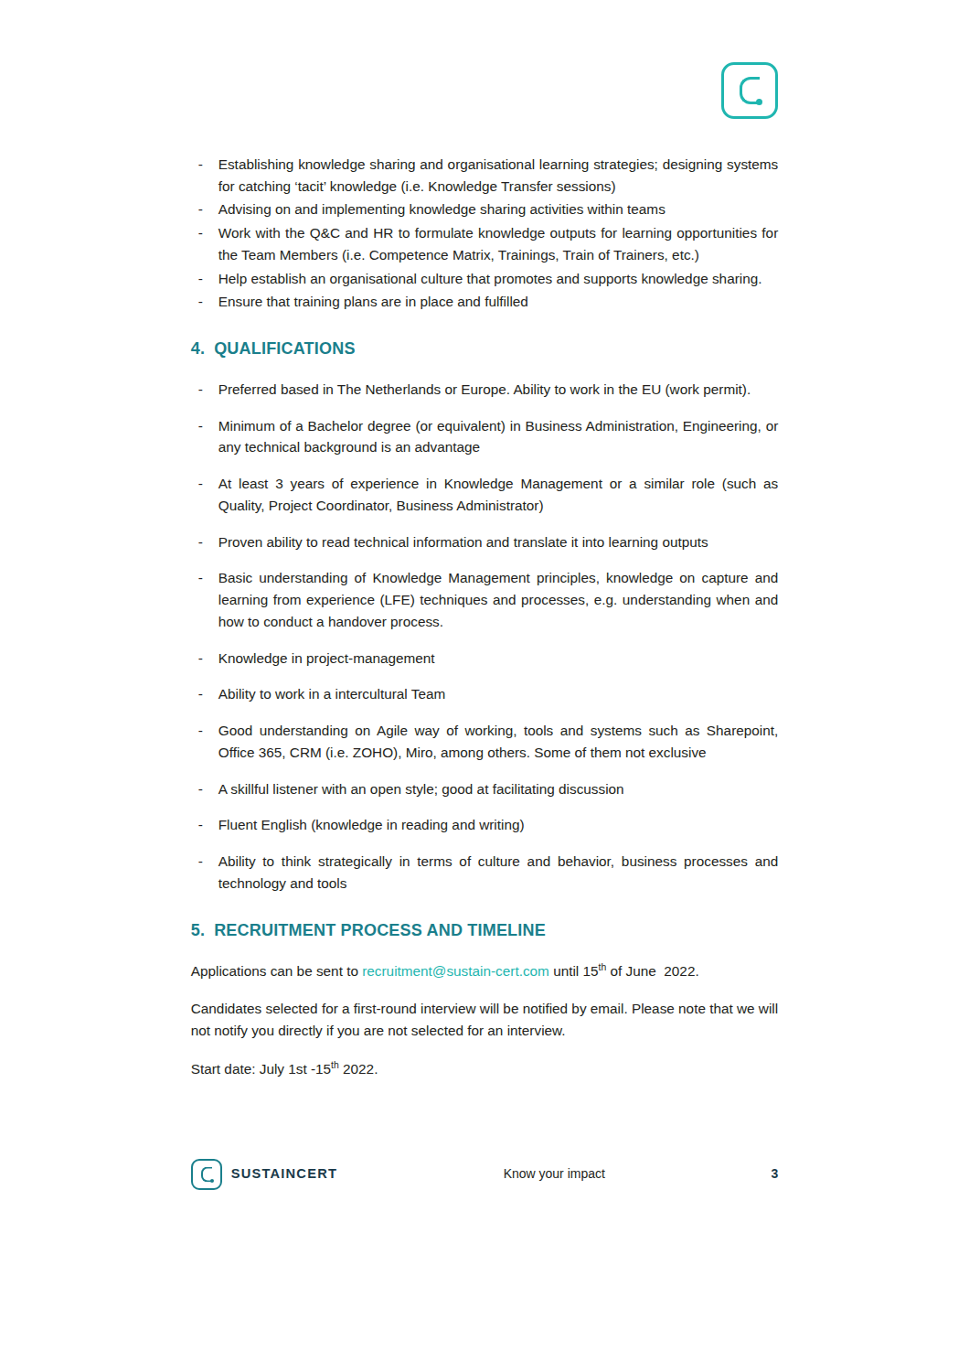Establishing knowledge sharing and organisational learning strategies; designing systems for catching ‘tacit’ knowledge (i.e. Knowledge Transfer sessions)
Advising on and implementing knowledge sharing activities within teams
Work with the Q&C and HR to formulate knowledge outputs for learning opportunities for the Team Members (i.e. Competence Matrix, Trainings, Train of Trainers, etc.)
Help establish an organisational culture that promotes and supports knowledge sharing.
Ensure that training plans are in place and fulfilled
4. QUALIFICATIONS
Preferred based in The Netherlands or Europe. Ability to work in the EU (work permit).
Minimum of a Bachelor degree (or equivalent) in Business Administration, Engineering, or any technical background is an advantage
At least 3 years of experience in Knowledge Management or a similar role (such as Quality, Project Coordinator, Business Administrator)
Proven ability to read technical information and translate it into learning outputs
Basic understanding of Knowledge Management principles, knowledge on capture and learning from experience (LFE) techniques and processes, e.g. understanding when and how to conduct a handover process.
Knowledge in project-management
Ability to work in a intercultural Team
Good understanding on Agile way of working, tools and systems such as Sharepoint, Office 365, CRM (i.e. ZOHO), Miro, among others. Some of them not exclusive
A skillful listener with an open style; good at facilitating discussion
Fluent English (knowledge in reading and writing)
Ability to think strategically in terms of culture and behavior, business processes and technology and tools
5. RECRUITMENT PROCESS AND TIMELINE
Applications can be sent to recruitment@sustain-cert.com until 15th of June 2022.
Candidates selected for a first-round interview will be notified by email. Please note that we will not notify you directly if you are not selected for an interview.
Start date: July 1st -15th 2022.
SUSTAINCERT
Know your impact
3